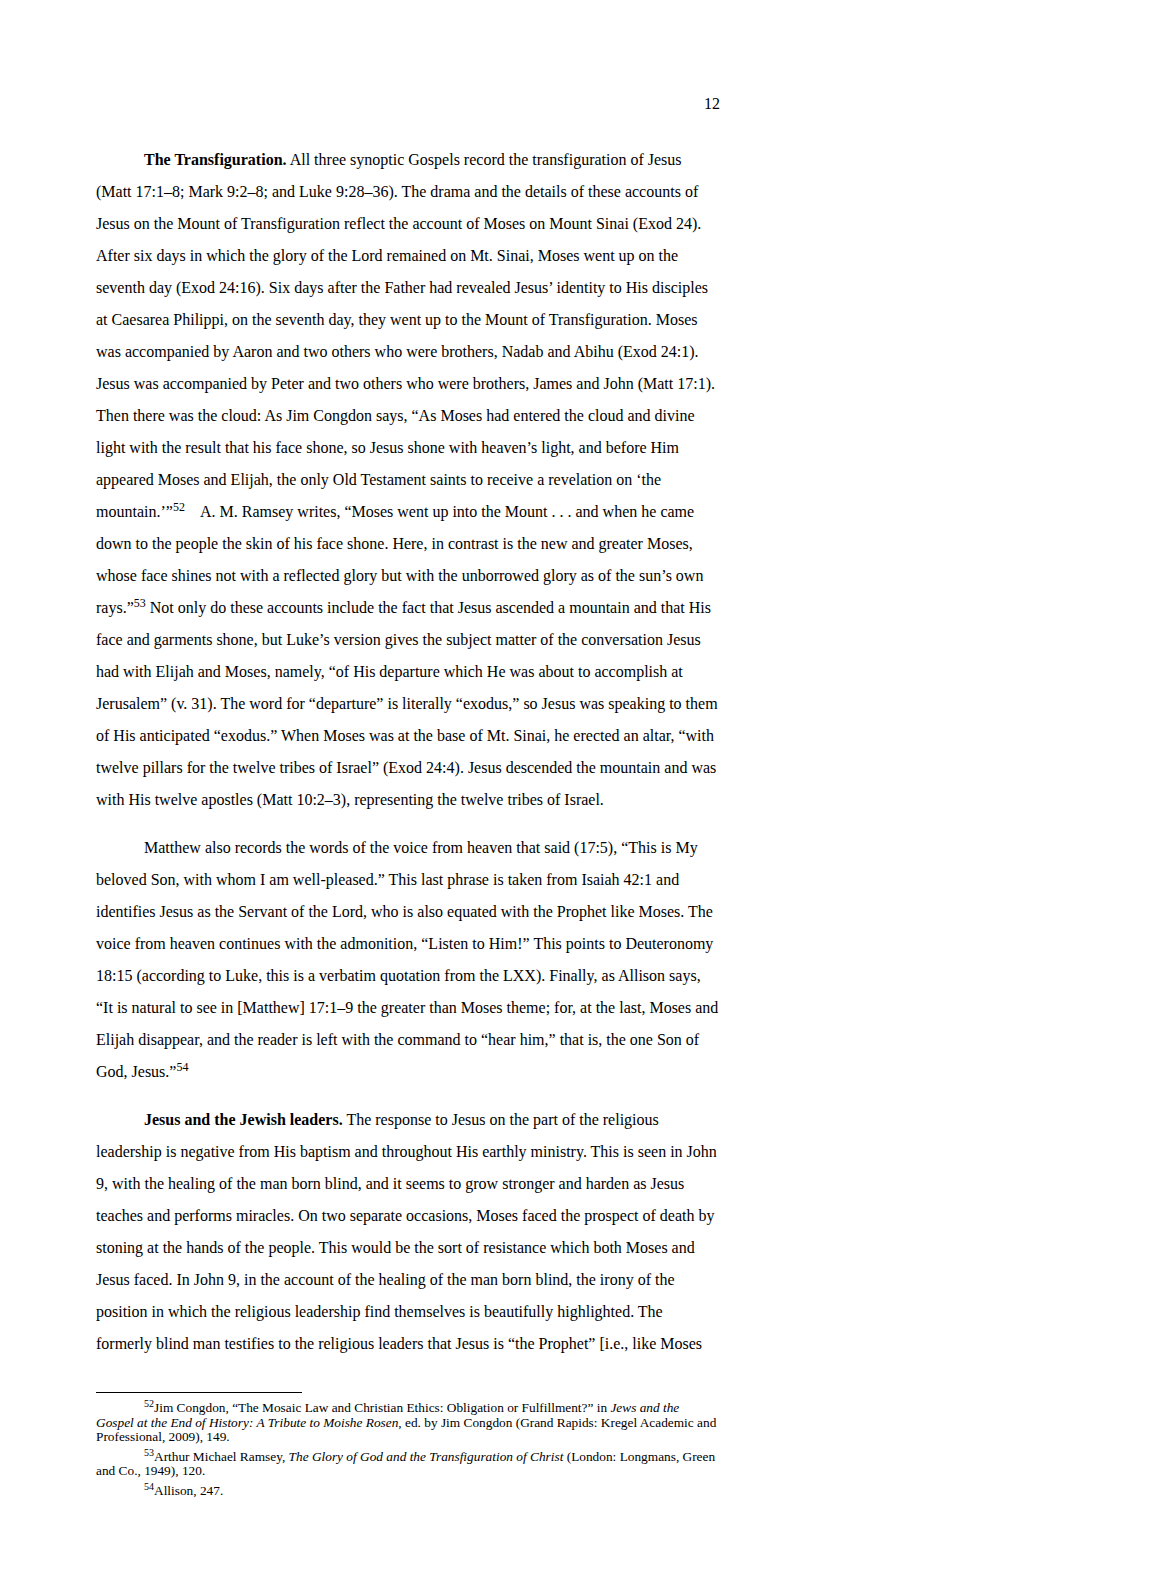12
The Transfiguration. All three synoptic Gospels record the transfiguration of Jesus (Matt 17:1–8; Mark 9:2–8; and Luke 9:28–36). The drama and the details of these accounts of Jesus on the Mount of Transfiguration reflect the account of Moses on Mount Sinai (Exod 24). After six days in which the glory of the Lord remained on Mt. Sinai, Moses went up on the seventh day (Exod 24:16). Six days after the Father had revealed Jesus’ identity to His disciples at Caesarea Philippi, on the seventh day, they went up to the Mount of Transfiguration. Moses was accompanied by Aaron and two others who were brothers, Nadab and Abihu (Exod 24:1). Jesus was accompanied by Peter and two others who were brothers, James and John (Matt 17:1). Then there was the cloud: As Jim Congdon says, “As Moses had entered the cloud and divine light with the result that his face shone, so Jesus shone with heaven’s light, and before Him appeared Moses and Elijah, the only Old Testament saints to receive a revelation on ‘the mountain.’”52 A. M. Ramsey writes, “Moses went up into the Mount . . . and when he came down to the people the skin of his face shone. Here, in contrast is the new and greater Moses, whose face shines not with a reflected glory but with the unborrowed glory as of the sun’s own rays.”53 Not only do these accounts include the fact that Jesus ascended a mountain and that His face and garments shone, but Luke’s version gives the subject matter of the conversation Jesus had with Elijah and Moses, namely, “of His departure which He was about to accomplish at Jerusalem” (v. 31). The word for “departure” is literally “exodus,” so Jesus was speaking to them of His anticipated “exodus.” When Moses was at the base of Mt. Sinai, he erected an altar, “with twelve pillars for the twelve tribes of Israel” (Exod 24:4). Jesus descended the mountain and was with His twelve apostles (Matt 10:2–3), representing the twelve tribes of Israel.
Matthew also records the words of the voice from heaven that said (17:5), “This is My beloved Son, with whom I am well-pleased.” This last phrase is taken from Isaiah 42:1 and identifies Jesus as the Servant of the Lord, who is also equated with the Prophet like Moses. The voice from heaven continues with the admonition, “Listen to Him!” This points to Deuteronomy 18:15 (according to Luke, this is a verbatim quotation from the LXX). Finally, as Allison says, “It is natural to see in [Matthew] 17:1–9 the greater than Moses theme; for, at the last, Moses and Elijah disappear, and the reader is left with the command to “hear him,” that is, the one Son of God, Jesus.”54
Jesus and the Jewish leaders. The response to Jesus on the part of the religious leadership is negative from His baptism and throughout His earthly ministry. This is seen in John 9, with the healing of the man born blind, and it seems to grow stronger and harden as Jesus teaches and performs miracles. On two separate occasions, Moses faced the prospect of death by stoning at the hands of the people. This would be the sort of resistance which both Moses and Jesus faced. In John 9, in the account of the healing of the man born blind, the irony of the position in which the religious leadership find themselves is beautifully highlighted. The formerly blind man testifies to the religious leaders that Jesus is “the Prophet” [i.e., like Moses
52Jim Congdon, “The Mosaic Law and Christian Ethics: Obligation or Fulfillment?” in Jews and the Gospel at the End of History: A Tribute to Moishe Rosen, ed. by Jim Congdon (Grand Rapids: Kregel Academic and Professional, 2009), 149.
53Arthur Michael Ramsey, The Glory of God and the Transfiguration of Christ (London: Longmans, Green and Co., 1949), 120.
54Allison, 247.